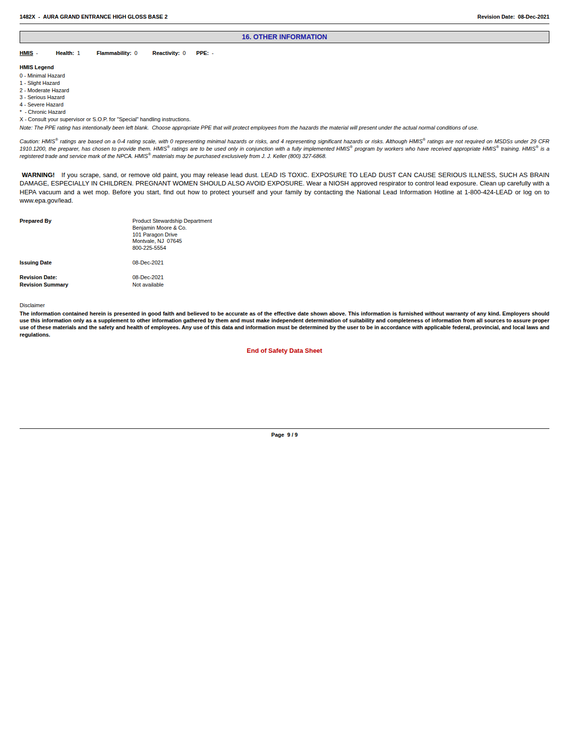1482X - AURA GRAND ENTRANCE HIGH GLOSS BASE 2
Revision Date: 08-Dec-2021
16. OTHER INFORMATION
HMIS - Health: 1 Flammability: 0 Reactivity: 0 PPE: -
HMIS Legend
0 - Minimal Hazard
1 - Slight Hazard
2 - Moderate Hazard
3 - Serious Hazard
4 - Severe Hazard
* - Chronic Hazard
X - Consult your supervisor or S.O.P. for "Special" handling instructions.
Note: The PPE rating has intentionally been left blank. Choose appropriate PPE that will protect employees from the hazards the material will present under the actual normal conditions of use.
Caution: HMIS® ratings are based on a 0-4 rating scale, with 0 representing minimal hazards or risks, and 4 representing significant hazards or risks. Although HMIS® ratings are not required on MSDSs under 29 CFR 1910.1200, the preparer, has chosen to provide them. HMIS® ratings are to be used only in conjunction with a fully implemented HMIS® program by workers who have received appropriate HMIS® training. HMIS® is a registered trade and service mark of the NPCA. HMIS® materials may be purchased exclusively from J. J. Keller (800) 327-6868.
WARNING! If you scrape, sand, or remove old paint, you may release lead dust. LEAD IS TOXIC. EXPOSURE TO LEAD DUST CAN CAUSE SERIOUS ILLNESS, SUCH AS BRAIN DAMAGE, ESPECIALLY IN CHILDREN. PREGNANT WOMEN SHOULD ALSO AVOID EXPOSURE. Wear a NIOSH approved respirator to control lead exposure. Clean up carefully with a HEPA vacuum and a wet mop. Before you start, find out how to protect yourself and your family by contacting the National Lead Information Hotline at 1-800-424-LEAD or log on to www.epa.gov/lead.
| Prepared By | Product Stewardship Department Benjamin Moore & Co. 101 Paragon Drive Montvale, NJ 07645 800-225-5554 |
| Issuing Date | 08-Dec-2021 |
| Revision Date: | 08-Dec-2021 |
| Revision Summary | Not available |
Disclaimer
The information contained herein is presented in good faith and believed to be accurate as of the effective date shown above. This information is furnished without warranty of any kind. Employers should use this information only as a supplement to other information gathered by them and must make independent determination of suitability and completeness of information from all sources to assure proper use of these materials and the safety and health of employees. Any use of this data and information must be determined by the user to be in accordance with applicable federal, provincial, and local laws and regulations.
End of Safety Data Sheet
Page 9 / 9